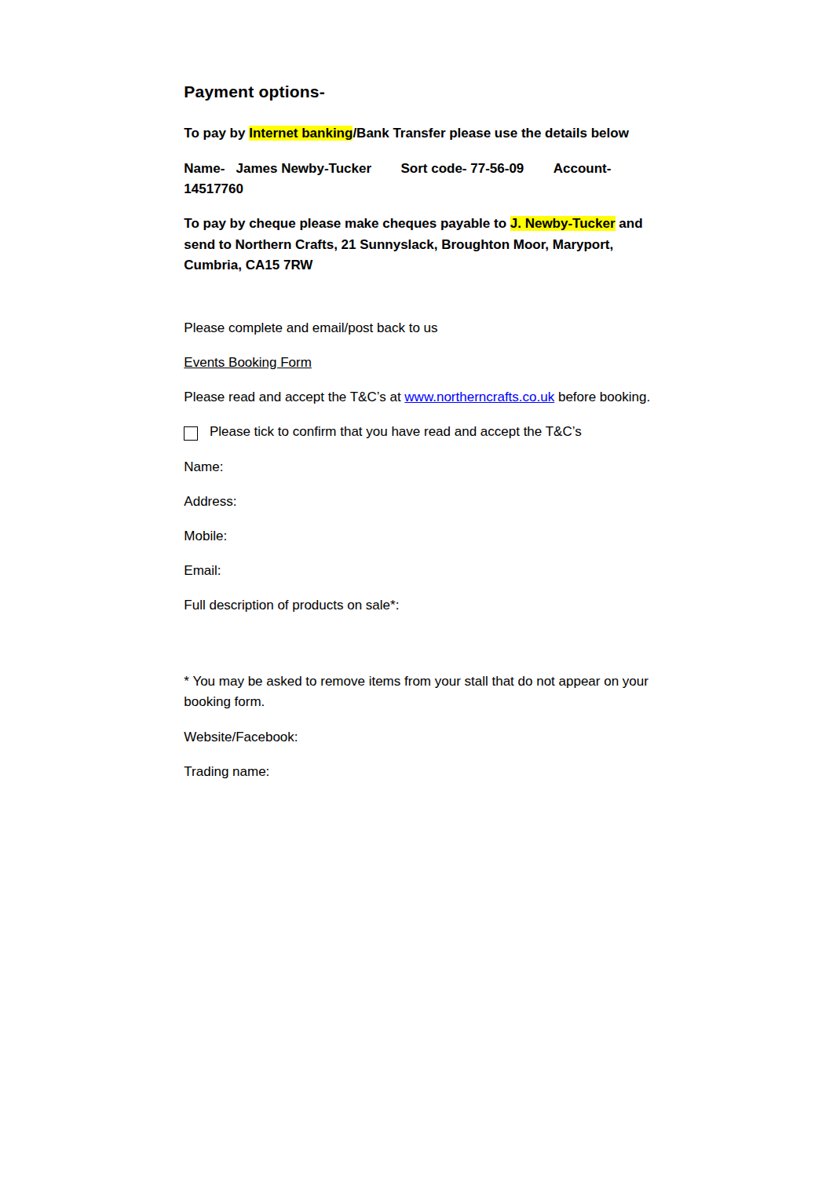Payment options-
To pay by Internet banking/Bank Transfer please use the details below
Name- James Newby-Tucker Sort code- 77-56-09 Account- 14517760
To pay by cheque please make cheques payable to J. Newby-Tucker and send to Northern Crafts, 21 Sunnyslack, Broughton Moor, Maryport, Cumbria, CA15 7RW
Please complete and email/post back to us
Events Booking Form
Please read and accept the T&C’s at www.northerncrafts.co.uk before booking.
Please tick to confirm that you have read and accept the T&C’s
Name:
Address:
Mobile:
Email:
Full description of products on sale*:
* You may be asked to remove items from your stall that do not appear on your booking form.
Website/Facebook:
Trading name: